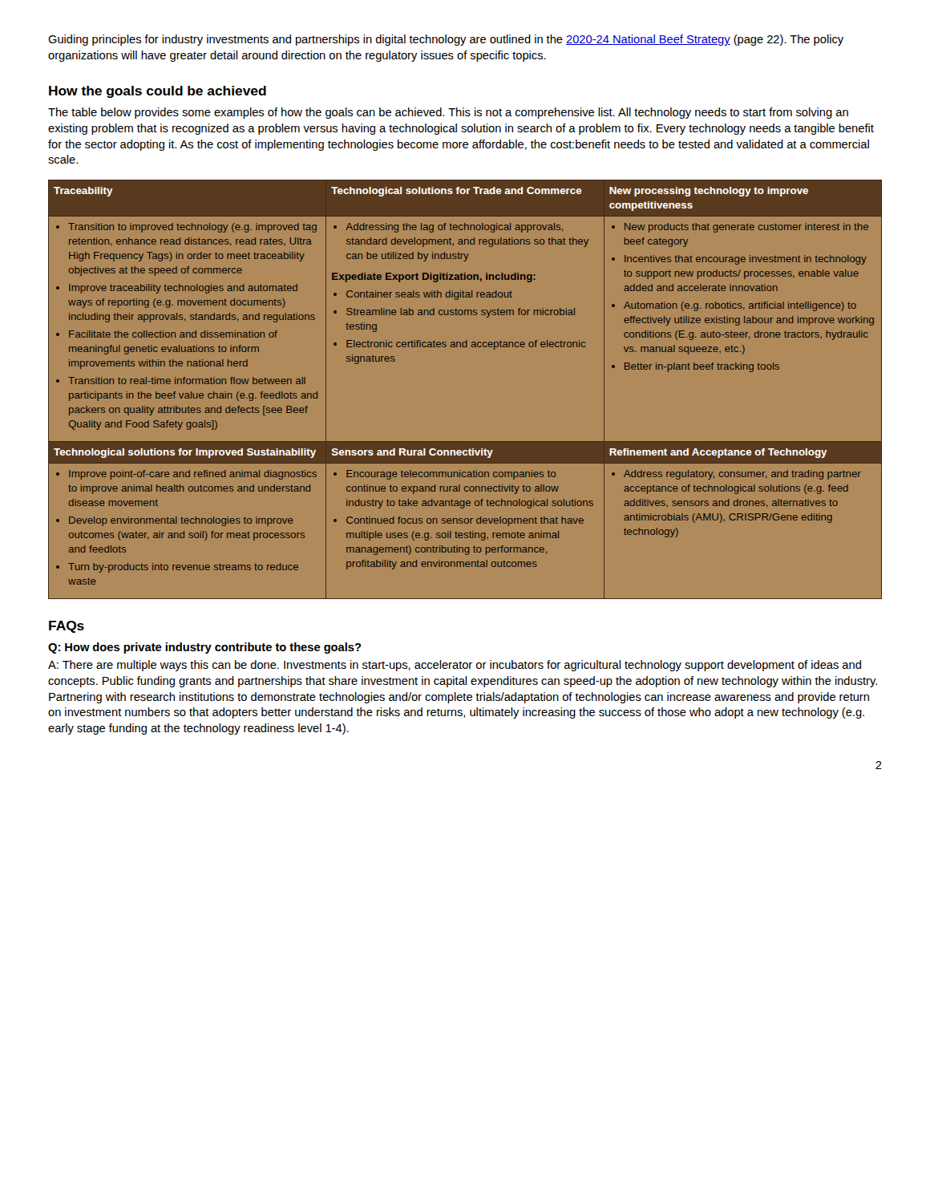Guiding principles for industry investments and partnerships in digital technology are outlined in the 2020-24 National Beef Strategy (page 22). The policy organizations will have greater detail around direction on the regulatory issues of specific topics.
How the goals could be achieved
The table below provides some examples of how the goals can be achieved. This is not a comprehensive list. All technology needs to start from solving an existing problem that is recognized as a problem versus having a technological solution in search of a problem to fix. Every technology needs a tangible benefit for the sector adopting it. As the cost of implementing technologies become more affordable, the cost:benefit needs to be tested and validated at a commercial scale.
| Traceability | Technological solutions for Trade and Commerce | New processing technology to improve competitiveness |
| --- | --- | --- |
| Transition to improved technology (e.g. improved tag retention, enhance read distances, read rates, Ultra High Frequency Tags) in order to meet traceability objectives at the speed of commerce Improve traceability technologies and automated ways of reporting (e.g. movement documents) including their approvals, standards, and regulations Facilitate the collection and dissemination of meaningful genetic evaluations to inform improvements within the national herd Transition to real-time information flow between all participants in the beef value chain (e.g. feedlots and packers on quality attributes and defects [see Beef Quality and Food Safety goals]) | Addressing the lag of technological approvals, standard development, and regulations so that they can be utilized by industry Expediate Export Digitization, including: Container seals with digital readout Streamline lab and customs system for microbial testing Electronic certificates and acceptance of electronic signatures | New products that generate customer interest in the beef category Incentives that encourage investment in technology to support new products/ processes, enable value added and accelerate innovation Automation (e.g. robotics, artificial intelligence) to effectively utilize existing labour and improve working conditions (E.g. auto-steer, drone tractors, hydraulic vs. manual squeeze, etc.) Better in-plant beef tracking tools |
| Technological solutions for Improved Sustainability | Sensors and Rural Connectivity | Refinement and Acceptance of Technology |
| Improve point-of-care and refined animal diagnostics to improve animal health outcomes and understand disease movement Develop environmental technologies to improve outcomes (water, air and soil) for meat processors and feedlots Turn by-products into revenue streams to reduce waste | Encourage telecommunication companies to continue to expand rural connectivity to allow industry to take advantage of technological solutions Continued focus on sensor development that have multiple uses (e.g. soil testing, remote animal management) contributing to performance, profitability and environmental outcomes | Address regulatory, consumer, and trading partner acceptance of technological solutions (e.g. feed additives, sensors and drones, alternatives to antimicrobials (AMU), CRISPR/Gene editing technology) |
FAQs
Q: How does private industry contribute to these goals?
A: There are multiple ways this can be done. Investments in start-ups, accelerator or incubators for agricultural technology support development of ideas and concepts. Public funding grants and partnerships that share investment in capital expenditures can speed-up the adoption of new technology within the industry. Partnering with research institutions to demonstrate technologies and/or complete trials/adaptation of technologies can increase awareness and provide return on investment numbers so that adopters better understand the risks and returns, ultimately increasing the success of those who adopt a new technology (e.g. early stage funding at the technology readiness level 1-4).
2